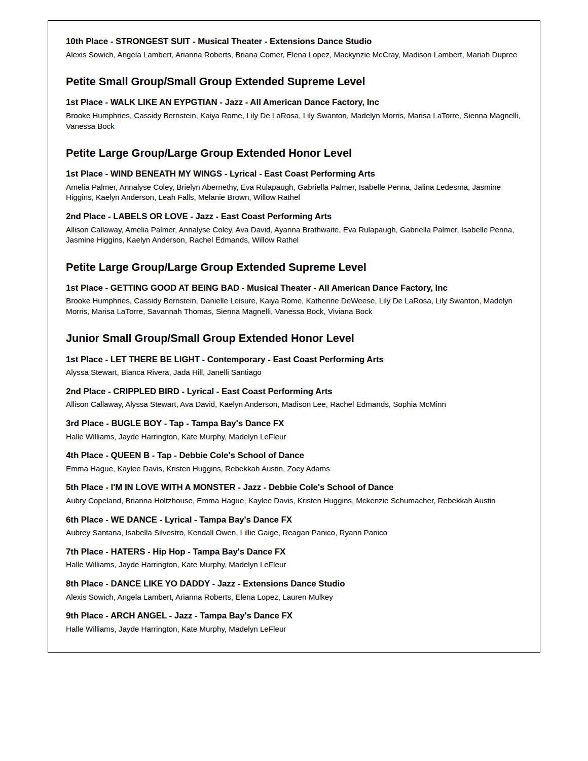10th Place - STRONGEST SUIT - Musical Theater - Extensions Dance Studio
Alexis Sowich, Angela Lambert, Arianna Roberts, Briana Comer, Elena Lopez, Mackynzie McCray, Madison Lambert, Mariah Dupree
Petite Small Group/Small Group Extended Supreme Level
1st Place - WALK LIKE AN EYPGTIAN - Jazz - All American Dance Factory, Inc
Brooke Humphries, Cassidy Bernstein, Kaiya Rome, Lily De LaRosa, Lily Swanton, Madelyn Morris, Marisa LaTorre, Sienna Magnelli, Vanessa Bock
Petite Large Group/Large Group Extended Honor Level
1st Place - WIND BENEATH MY WINGS - Lyrical - East Coast Performing Arts
Amelia Palmer, Annalyse Coley, Brielyn Abernethy, Eva Rulapaugh, Gabriella Palmer, Isabelle Penna, Jalina Ledesma, Jasmine Higgins, Kaelyn Anderson, Leah Falls, Melanie Brown, Willow Rathel
2nd Place - LABELS OR LOVE - Jazz - East Coast Performing Arts
Allison Callaway, Amelia Palmer, Annalyse Coley, Ava David, Ayanna Brathwaite, Eva Rulapaugh, Gabriella Palmer, Isabelle Penna, Jasmine Higgins, Kaelyn Anderson, Rachel Edmands, Willow Rathel
Petite Large Group/Large Group Extended Supreme Level
1st Place - GETTING GOOD AT BEING BAD - Musical Theater - All American Dance Factory, Inc
Brooke Humphries, Cassidy Bernstein, Danielle Leisure, Kaiya Rome, Katherine DeWeese, Lily De LaRosa, Lily Swanton, Madelyn Morris, Marisa LaTorre, Savannah Thomas, Sienna Magnelli, Vanessa Bock, Viviana Bock
Junior Small Group/Small Group Extended Honor Level
1st Place - LET THERE BE LIGHT - Contemporary - East Coast Performing Arts
Alyssa Stewart, Bianca Rivera, Jada Hill, Janelli Santiago
2nd Place - CRIPPLED BIRD - Lyrical - East Coast Performing Arts
Allison Callaway, Alyssa Stewart, Ava David, Kaelyn Anderson, Madison Lee, Rachel Edmands, Sophia McMinn
3rd Place - BUGLE BOY - Tap - Tampa Bay's Dance FX
Halle Williams, Jayde Harrington, Kate Murphy, Madelyn LeFleur
4th Place - QUEEN B - Tap - Debbie Cole's School of Dance
Emma Hague, Kaylee Davis, Kristen Huggins, Rebekkah Austin, Zoey Adams
5th Place - I'M IN LOVE WITH A MONSTER - Jazz - Debbie Cole's School of Dance
Aubry Copeland, Brianna Holtzhouse, Emma Hague, Kaylee Davis, Kristen Huggins, Mckenzie Schumacher, Rebekkah Austin
6th Place - WE DANCE - Lyrical - Tampa Bay's Dance FX
Aubrey Santana, Isabella Silvestro, Kendall Owen, Lillie Gaige, Reagan Panico, Ryann Panico
7th Place - HATERS - Hip Hop - Tampa Bay's Dance FX
Halle Williams, Jayde Harrington, Kate Murphy, Madelyn LeFleur
8th Place - DANCE LIKE YO DADDY - Jazz - Extensions Dance Studio
Alexis Sowich, Angela Lambert, Arianna Roberts, Elena Lopez, Lauren Mulkey
9th Place - ARCH ANGEL - Jazz - Tampa Bay's Dance FX
Halle Williams, Jayde Harrington, Kate Murphy, Madelyn LeFleur